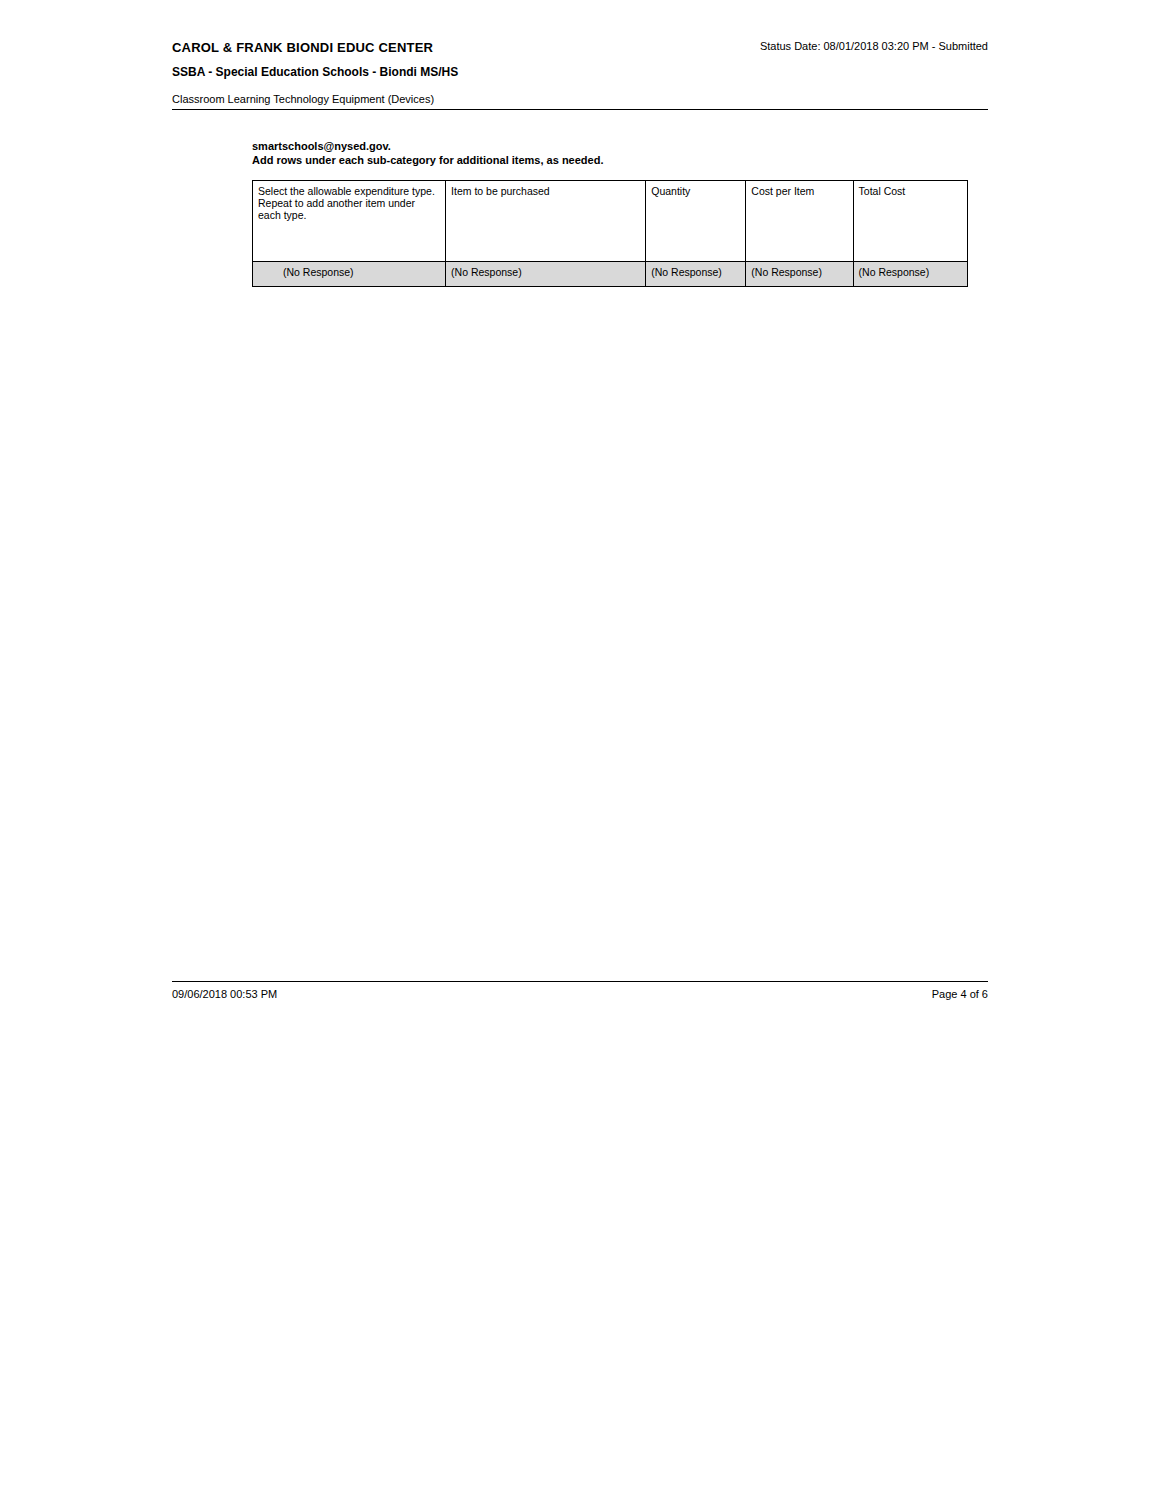CAROL & FRANK BIONDI EDUC CENTER
Status Date: 08/01/2018 03:20 PM - Submitted
SSBA - Special Education Schools - Biondi MS/HS
Classroom Learning Technology Equipment (Devices)
smartschools@nysed.gov.
Add rows under each sub-category for additional items, as needed.
| Select the allowable expenditure type. Repeat to add another item under each type. | Item to be purchased | Quantity | Cost per Item | Total Cost |
| --- | --- | --- | --- | --- |
| (No Response) | (No Response) | (No Response) | (No Response) | (No Response) |
09/06/2018 00:53 PM
Page 4 of 6